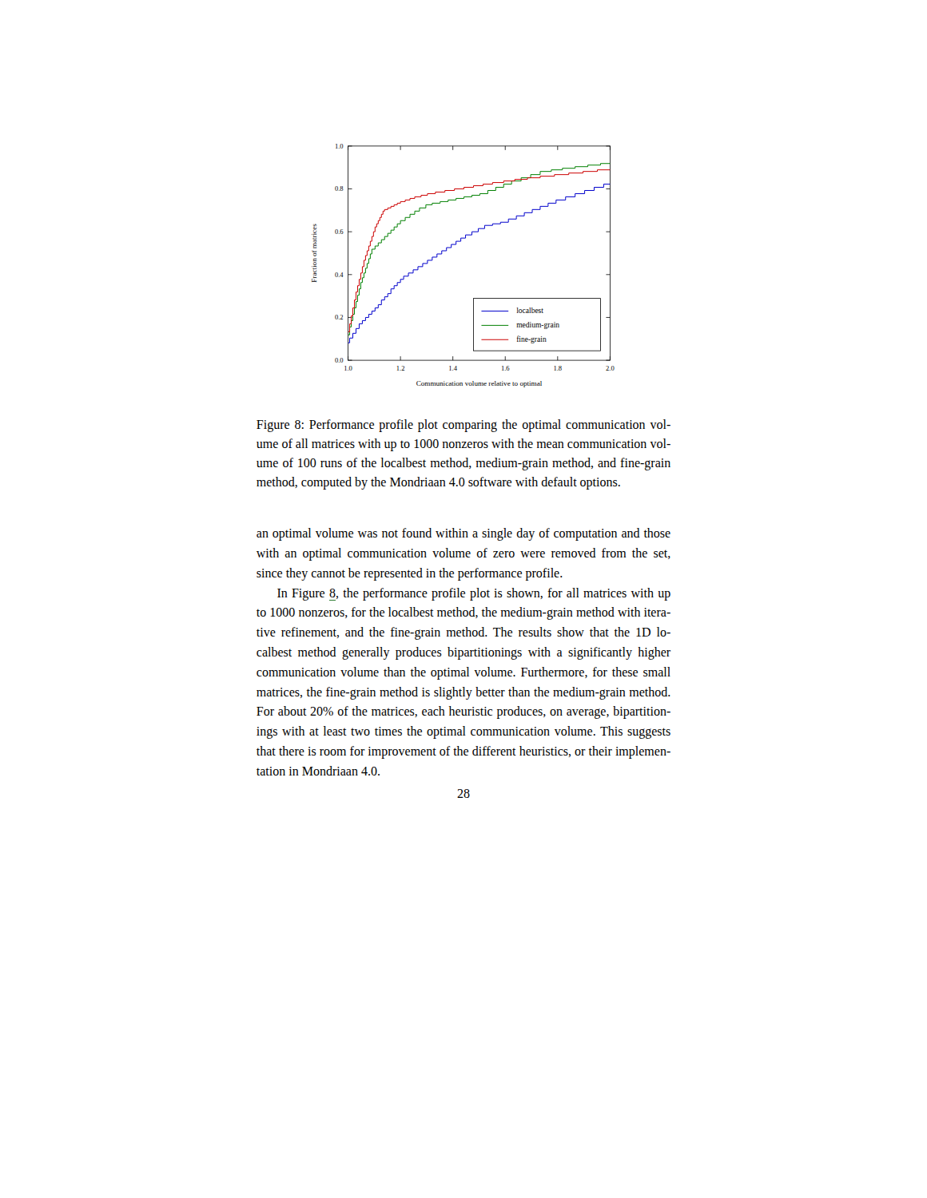Fraction of matrices Communication volume relative to optimal 0.0 0.2 0.4 0.6 0.8 1.0 1.0 1.2 1.4 1.6 1.8 2.0 localbest medium-grain fine-grain
Figure 8: Performance profile plot comparing the optimal communication volume of all matrices with up to 1000 nonzeros with the mean communication volume of 100 runs of the localbest method, medium-grain method, and fine-grain method, computed by the Mondriaan 4.0 software with default options.
an optimal volume was not found within a single day of computation and those with an optimal communication volume of zero were removed from the set, since they cannot be represented in the performance profile.
In Figure 8, the performance profile plot is shown, for all matrices with up to 1000 nonzeros, for the localbest method, the medium-grain method with iterative refinement, and the fine-grain method. The results show that the 1D localbest method generally produces bipartitionings with a significantly higher communication volume than the optimal volume. Furthermore, for these small matrices, the fine-grain method is slightly better than the medium-grain method. For about 20% of the matrices, each heuristic produces, on average, bipartitionings with at least two times the optimal communication volume. This suggests that there is room for improvement of the different heuristics, or their implementation in Mondriaan 4.0.
28